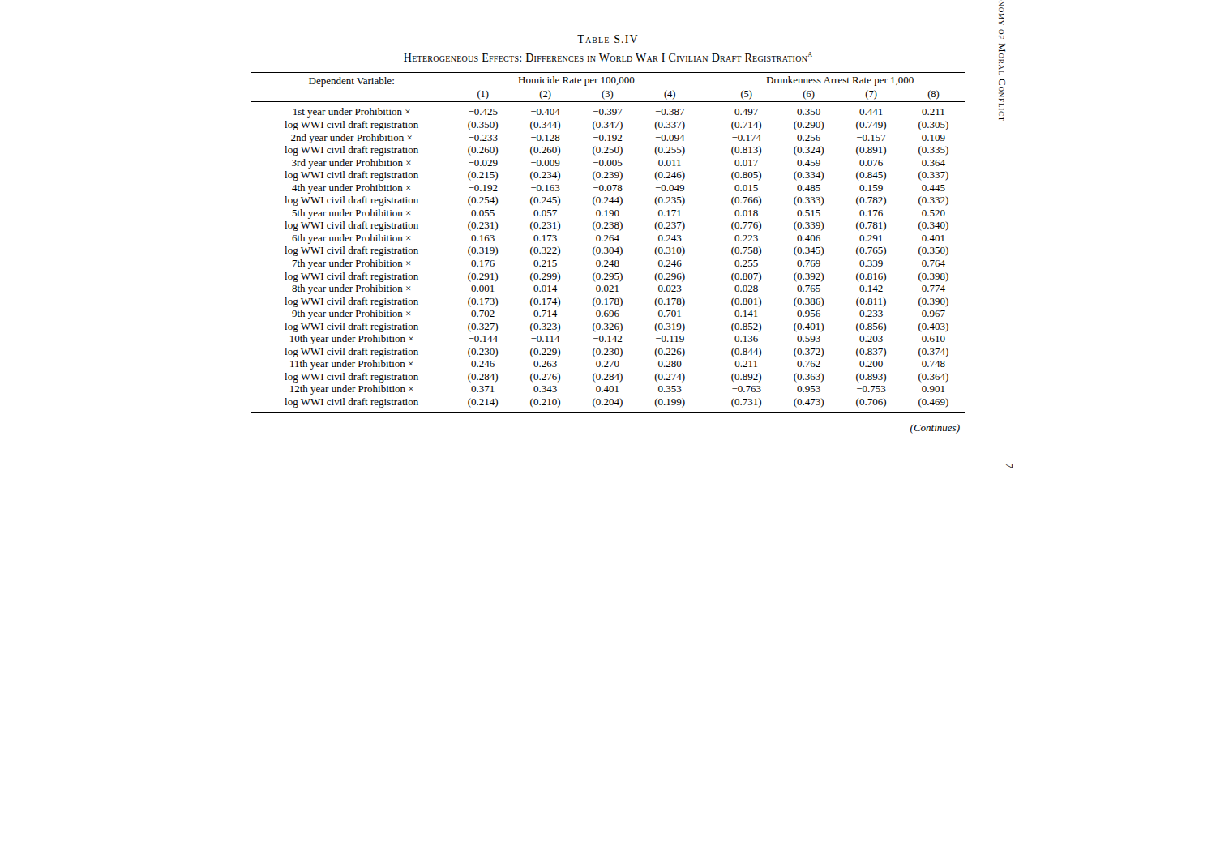Political Economy of Moral Conflict
7
Table S.IV Heterogeneous Effects: Differences in World War I Civilian Draft Registrationa
| Dependent Variable: | Homicide Rate per 100,000 | | Drunkenness Arrest Rate per 1,000 |
| | (1) | (2) | (3) | (4) | | (5) | (6) | (7) | (8) |
| 1st year under Prohibition × | −0.425 | −0.404 | −0.397 | −0.387 | | 0.497 | 0.350 | 0.441 | 0.211 |
| log WWI civil draft registration | (0.350) | (0.344) | (0.347) | (0.337) | | (0.714) | (0.290) | (0.749) | (0.305) |
| 2nd year under Prohibition × | −0.233 | −0.128 | −0.192 | −0.094 | | −0.174 | 0.256 | −0.157 | 0.109 |
| log WWI civil draft registration | (0.260) | (0.260) | (0.250) | (0.255) | | (0.813) | (0.324) | (0.891) | (0.335) |
| 3rd year under Prohibition × | −0.029 | −0.009 | −0.005 | 0.011 | | 0.017 | 0.459 | 0.076 | 0.364 |
| log WWI civil draft registration | (0.215) | (0.234) | (0.239) | (0.246) | | (0.805) | (0.334) | (0.845) | (0.337) |
| 4th year under Prohibition × | −0.192 | −0.163 | −0.078 | −0.049 | | 0.015 | 0.485 | 0.159 | 0.445 |
| log WWI civil draft registration | (0.254) | (0.245) | (0.244) | (0.235) | | (0.766) | (0.333) | (0.782) | (0.332) |
| 5th year under Prohibition × | 0.055 | 0.057 | 0.190 | 0.171 | | 0.018 | 0.515 | 0.176 | 0.520 |
| log WWI civil draft registration | (0.231) | (0.231) | (0.238) | (0.237) | | (0.776) | (0.339) | (0.781) | (0.340) |
| 6th year under Prohibition × | 0.163 | 0.173 | 0.264 | 0.243 | | 0.223 | 0.406 | 0.291 | 0.401 |
| log WWI civil draft registration | (0.319) | (0.322) | (0.304) | (0.310) | | (0.758) | (0.345) | (0.765) | (0.350) |
| 7th year under Prohibition × | 0.176 | 0.215 | 0.248 | 0.246 | | 0.255 | 0.769 | 0.339 | 0.764 |
| log WWI civil draft registration | (0.291) | (0.299) | (0.295) | (0.296) | | (0.807) | (0.392) | (0.816) | (0.398) |
| 8th year under Prohibition × | 0.001 | 0.014 | 0.021 | 0.023 | | 0.028 | 0.765 | 0.142 | 0.774 |
| log WWI civil draft registration | (0.173) | (0.174) | (0.178) | (0.178) | | (0.801) | (0.386) | (0.811) | (0.390) |
| 9th year under Prohibition × | 0.702 | 0.714 | 0.696 | 0.701 | | 0.141 | 0.956 | 0.233 | 0.967 |
| log WWI civil draft registration | (0.327) | (0.323) | (0.326) | (0.319) | | (0.852) | (0.401) | (0.856) | (0.403) |
| 10th year under Prohibition × | −0.144 | −0.114 | −0.142 | −0.119 | | 0.136 | 0.593 | 0.203 | 0.610 |
| log WWI civil draft registration | (0.230) | (0.229) | (0.230) | (0.226) | | (0.844) | (0.372) | (0.837) | (0.374) |
| 11th year under Prohibition × | 0.246 | 0.263 | 0.270 | 0.280 | | 0.211 | 0.762 | 0.200 | 0.748 |
| log WWI civil draft registration | (0.284) | (0.276) | (0.284) | (0.274) | | (0.892) | (0.363) | (0.893) | (0.364) |
| 12th year under Prohibition × | 0.371 | 0.343 | 0.401 | 0.353 | | −0.763 | 0.953 | −0.753 | 0.901 |
| log WWI civil draft registration | (0.214) | (0.210) | (0.204) | (0.199) | | (0.731) | (0.473) | (0.706) | (0.469) |
(Continues)